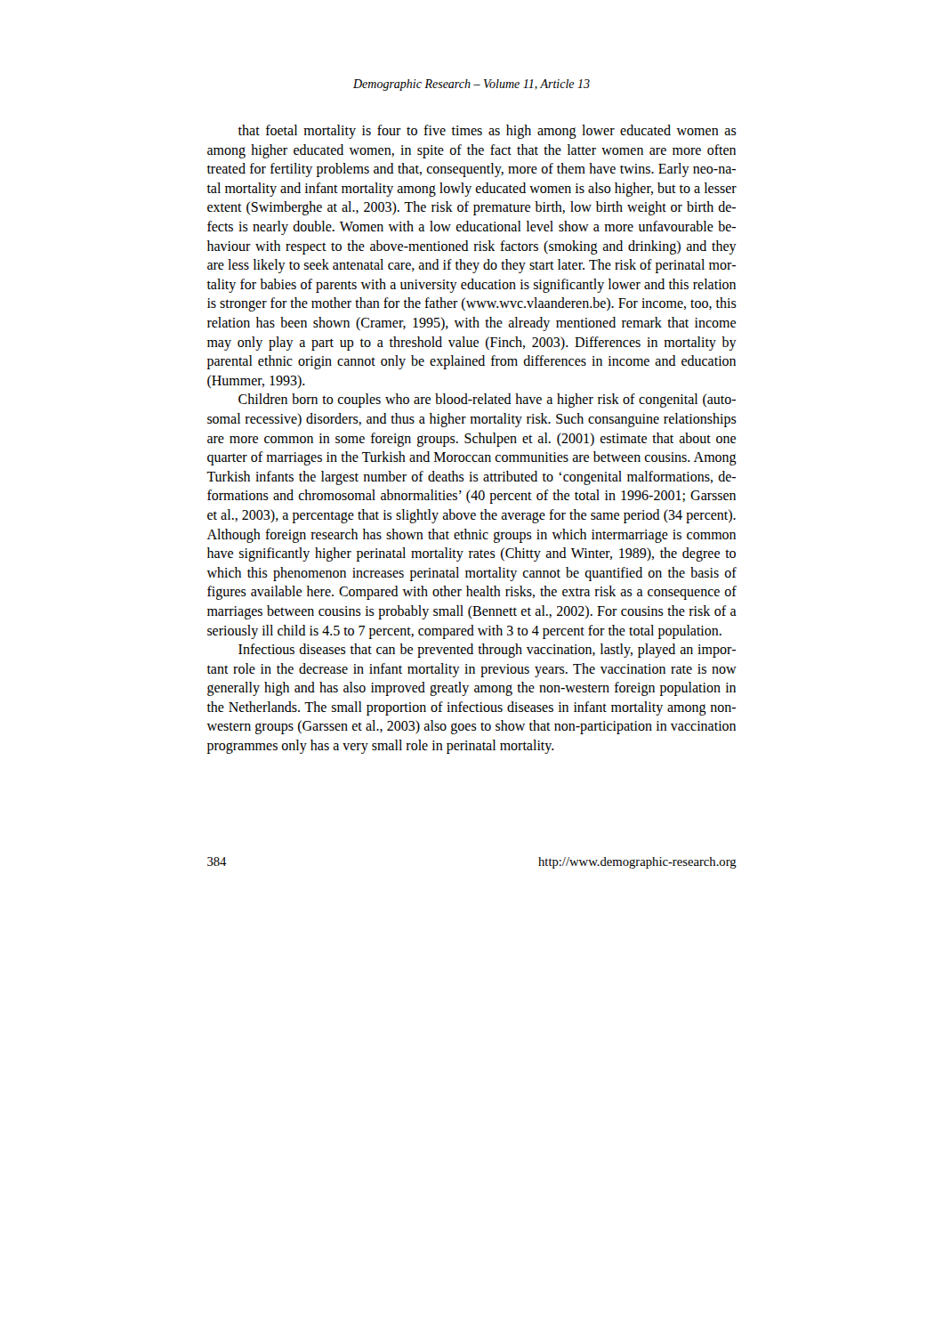Demographic Research – Volume 11, Article 13
that foetal mortality is four to five times as high among lower educated women as among higher educated women, in spite of the fact that the latter women are more often treated for fertility problems and that, consequently, more of them have twins. Early neo-natal mortality and infant mortality among lowly educated women is also higher, but to a lesser extent (Swimberghe at al., 2003). The risk of premature birth, low birth weight or birth defects is nearly double. Women with a low educational level show a more unfavourable behaviour with respect to the above-mentioned risk factors (smoking and drinking) and they are less likely to seek antenatal care, and if they do they start later. The risk of perinatal mortality for babies of parents with a university education is significantly lower and this relation is stronger for the mother than for the father (www.wvc.vlaanderen.be). For income, too, this relation has been shown (Cramer, 1995), with the already mentioned remark that income may only play a part up to a threshold value (Finch, 2003). Differences in mortality by parental ethnic origin cannot only be explained from differences in income and education (Hummer, 1993).
Children born to couples who are blood-related have a higher risk of congenital (autosomal recessive) disorders, and thus a higher mortality risk. Such consanguine relationships are more common in some foreign groups. Schulpen et al. (2001) estimate that about one quarter of marriages in the Turkish and Moroccan communities are between cousins. Among Turkish infants the largest number of deaths is attributed to ‘congenital malformations, deformations and chromosomal abnormalities’ (40 percent of the total in 1996-2001; Garssen et al., 2003), a percentage that is slightly above the average for the same period (34 percent). Although foreign research has shown that ethnic groups in which intermarriage is common have significantly higher perinatal mortality rates (Chitty and Winter, 1989), the degree to which this phenomenon increases perinatal mortality cannot be quantified on the basis of figures available here. Compared with other health risks, the extra risk as a consequence of marriages between cousins is probably small (Bennett et al., 2002). For cousins the risk of a seriously ill child is 4.5 to 7 percent, compared with 3 to 4 percent for the total population.
Infectious diseases that can be prevented through vaccination, lastly, played an important role in the decrease in infant mortality in previous years. The vaccination rate is now generally high and has also improved greatly among the non-western foreign population in the Netherlands. The small proportion of infectious diseases in infant mortality among non-western groups (Garssen et al., 2003) also goes to show that non-participation in vaccination programmes only has a very small role in perinatal mortality.
384 http://www.demographic-research.org